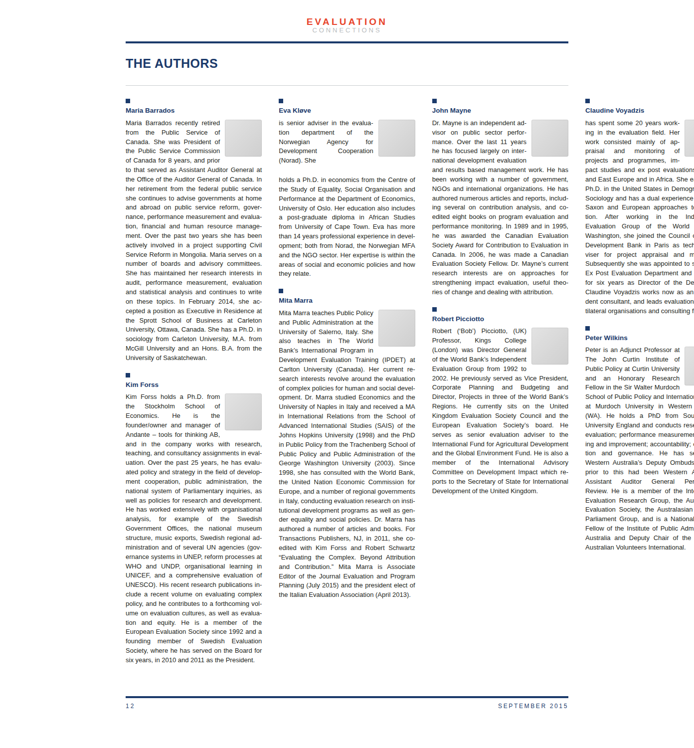EVALUATION
CONNECTIONS
THE AUTHORS
Maria Barrados
Maria Barrados recently retired from the Public Service of Canada. She was President of the Public Service Commission of Canada for 8 years, and prior to that served as Assistant Auditor General at the Office of the Auditor General of Canada. In her retirement from the federal public service she continues to advise governments at home and abroad on public service reform, governance, performance measurement and evaluation, financial and human resource management. Over the past two years she has been actively involved in a project supporting Civil Service Reform in Mongolia. Maria serves on a number of boards and advisory committees. She has maintained her research interests in audit, performance measurement, evaluation and statistical analysis and continues to write on these topics. In February 2014, she accepted a position as Executive in Residence at the Sprott School of Business at Carleton University, Ottawa, Canada. She has a Ph.D. in sociology from Carleton University, M.A. from McGill University and an Hons. B.A. from the University of Saskatchewan.
Kim Forss
Kim Forss holds a Ph.D. from the Stockholm School of Economics. He is the founder/owner and manager of Andante – tools for thinking AB, and in the company works with research, teaching, and consultancy assignments in evaluation. Over the past 25 years, he has evaluated policy and strategy in the field of development cooperation, public administration, the national system of Parliamentary inquiries, as well as policies for research and development. He has worked extensively with organisational analysis, for example of the Swedish Government Offices, the national museum structure, music exports, Swedish regional administration and of several UN agencies (governance systems in UNEP, reform processes at WHO and UNDP, organisational learning in UNICEF, and a comprehensive evaluation of UNESCO). His recent research publications include a recent volume on evaluating complex policy, and he contributes to a forthcoming volume on evaluation cultures, as well as evaluation and equity. He is a member of the European Evaluation Society since 1992 and a founding member of Swedish Evaluation Society, where he has served on the Board for six years, in 2010 and 2011 as the President.
Eva Kløve
is senior adviser in the evaluation department of the Norwegian Agency for Development Cooperation (Norad). She
holds a Ph.D. in economics from the Centre of the Study of Equality, Social Organisation and Performance at the Department of Economics, University of Oslo. Her education also includes a post-graduate diploma in African Studies from University of Cape Town. Eva has more than 14 years professional experience in development; both from Norad, the Norwegian MFA and the NGO sector. Her expertise is within the areas of social and economic policies and how they relate.
Mita Marra
Mita Marra teaches Public Policy and Public Administration at the University of Salerno, Italy. She also teaches in The World Bank’s International Program in Development Evaluation Training (IPDET) at Carlton University (Canada). Her current research interests revolve around the evaluation of complex policies for human and social development. Dr. Marra studied Economics and the University of Naples in Italy and received a MA in International Relations from the School of Advanced International Studies (SAIS) of the Johns Hopkins University (1998) and the PhD in Public Policy from the Trachenberg School of Public Policy and Public Administration of the George Washington University (2003). Since 1998, she has consulted with the World Bank, the United Nation Economic Commission for Europe, and a number of regional governments in Italy, conducting evaluation research on institutional development programs as well as gender equality and social policies. Dr. Marra has authored a number of articles and books. For Transactions Publishers, NJ, in 2011, she co-edited with Kim Forss and Robert Schwartz “Evaluating the Complex. Beyond Attribution and Contribution.” Mita Marra is Associate Editor of the Journal Evaluation and Program Planning (July 2015) and the president elect of the Italian Evaluation Association (April 2013).
John Mayne
Dr. Mayne is an independent advisor on public sector performance. Over the last 11 years he has focused largely on international development evaluation and results based management work. He has been working with a number of government, NGOs and international organizations. He has authored numerous articles and reports, including several on contribution analysis, and co-edited eight books on program evaluation and performance monitoring. In 1989 and in 1995, he was awarded the Canadian Evaluation Society Award for Contribution to Evaluation in Canada. In 2006, he was made a Canadian Evaluation Society Fellow. Dr. Mayne’s current research interests are on approaches for strengthening impact evaluation, useful theories of change and dealing with attribution.
Robert Picciotto
Robert (‘Bob’) Picciotto, (UK) Professor, Kings College (London) was Director General of the World Bank’s Independent Evaluation Group from 1992 to 2002. He previously served as Vice President, Corporate Planning and Budgeting and Director, Projects in three of the World Bank’s Regions. He currently sits on the United Kingdom Evaluation Society Council and the European Evaluation Society’s board. He serves as senior evaluation adviser to the International Fund for Agricultural Development and the Global Environment Fund. He is also a member of the International Advisory Committee on Development Impact which reports to the Secretary of State for International Development of the United Kingdom.
Claudine Voyadzis
has spent some 20 years working in the evaluation field. Her work consisted mainly of appraisal and monitoring of projects and programmes, impact studies and ex post evaluations in West and East Europe and in Africa. She earned her Ph.D. in the United States in Demography and Sociology and has a dual experience of Anglo-Saxon and European approaches to evaluation. After working in the Independent Evaluation Group of the World Bank in Washington, she joined the Council of Europe Development Bank in Paris as technical adviser for project appraisal and monitoring. Subsequently she was appointed to set up the Ex Post Evaluation Department and remained for six years as Director of the Department. Claudine Voyadzis works now as an independent consultant, and leads evaluations for multilateral organisations and consulting firms.
Peter Wilkins
Peter is an Adjunct Professor at The John Curtin Institute of Public Policy at Curtin University and an Honorary Research Fellow in the Sir Walter Murdoch School of Public Policy and International Affairs at Murdoch University in Western Australia (WA). He holds a PhD from Southampton University England and conducts research into evaluation; performance measurement, reporting and improvement; accountability; collaboration and governance. He has served as Western Australia’s Deputy Ombudsman and prior to this had been Western Australia’s Assistant Auditor General Performance Review. He is a member of the International Evaluation Research Group, the Australasian Evaluation Society, the Australasian Study of Parliament Group, and is a National and WA Fellow of the Institute of Public Administration Australia and Deputy Chair of the Board of Australian Volunteers International.
12 SEPTEMBER 2015